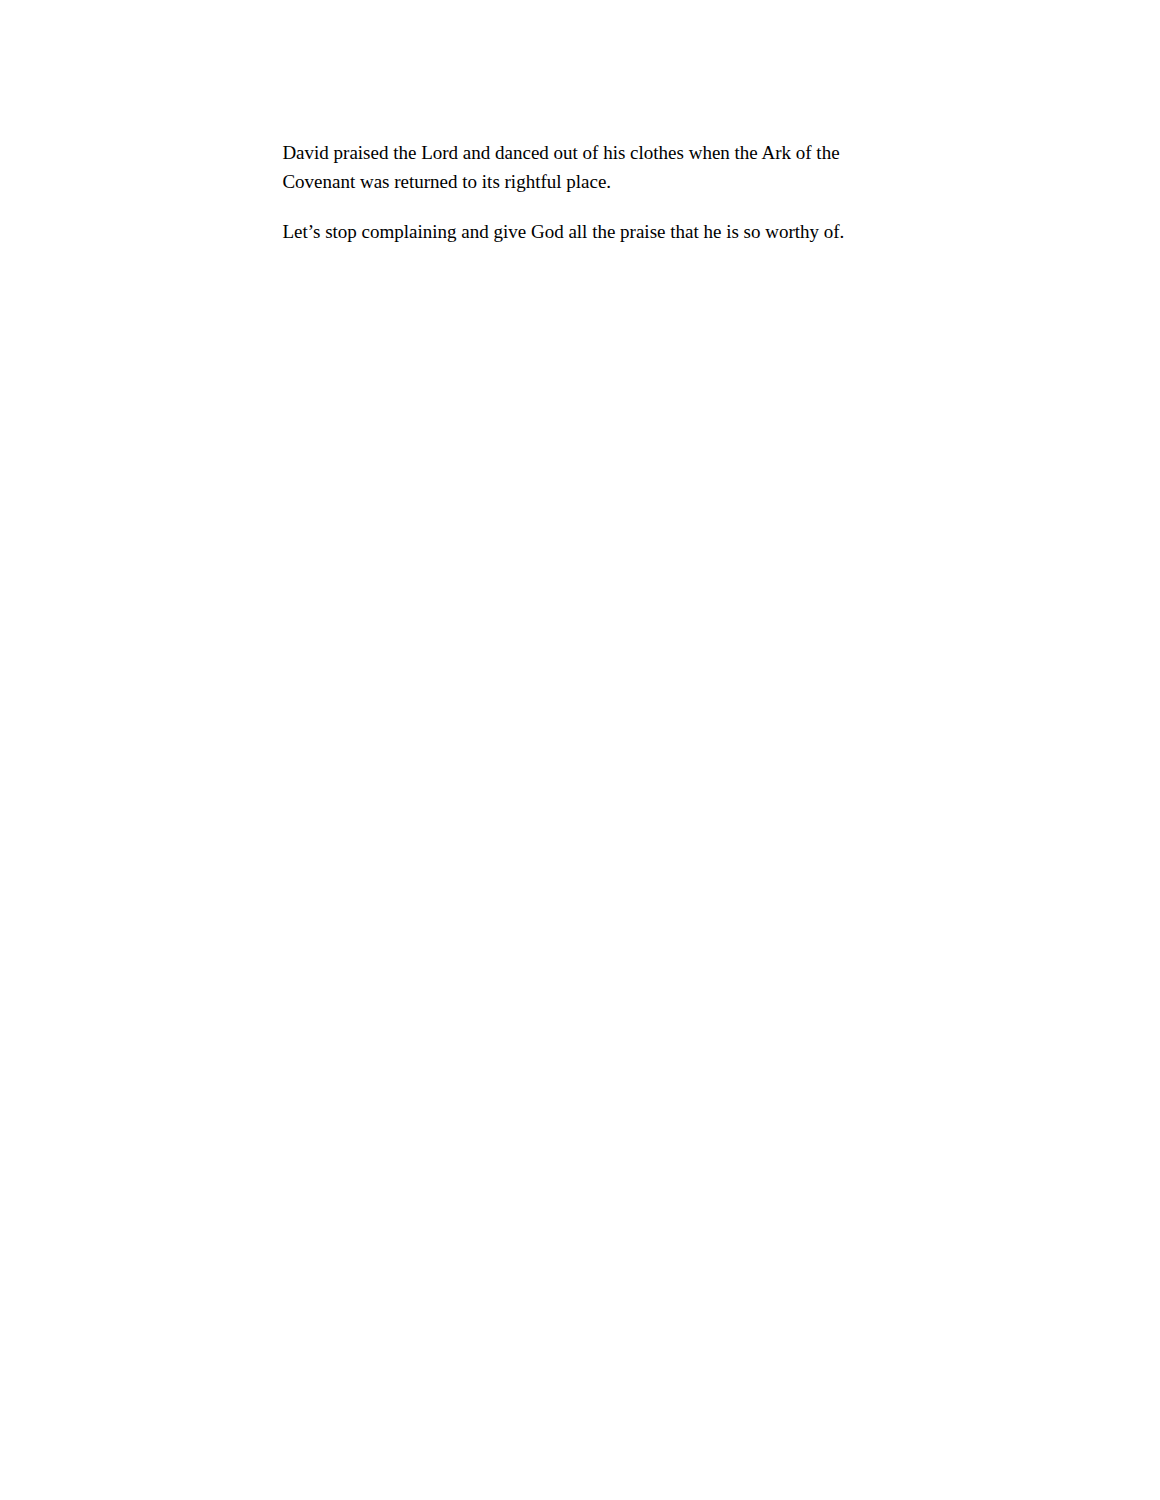David praised the Lord and danced out of his clothes when the Ark of the Covenant was returned to its rightful place.
Let’s stop complaining and give God all the praise that he is so worthy of.